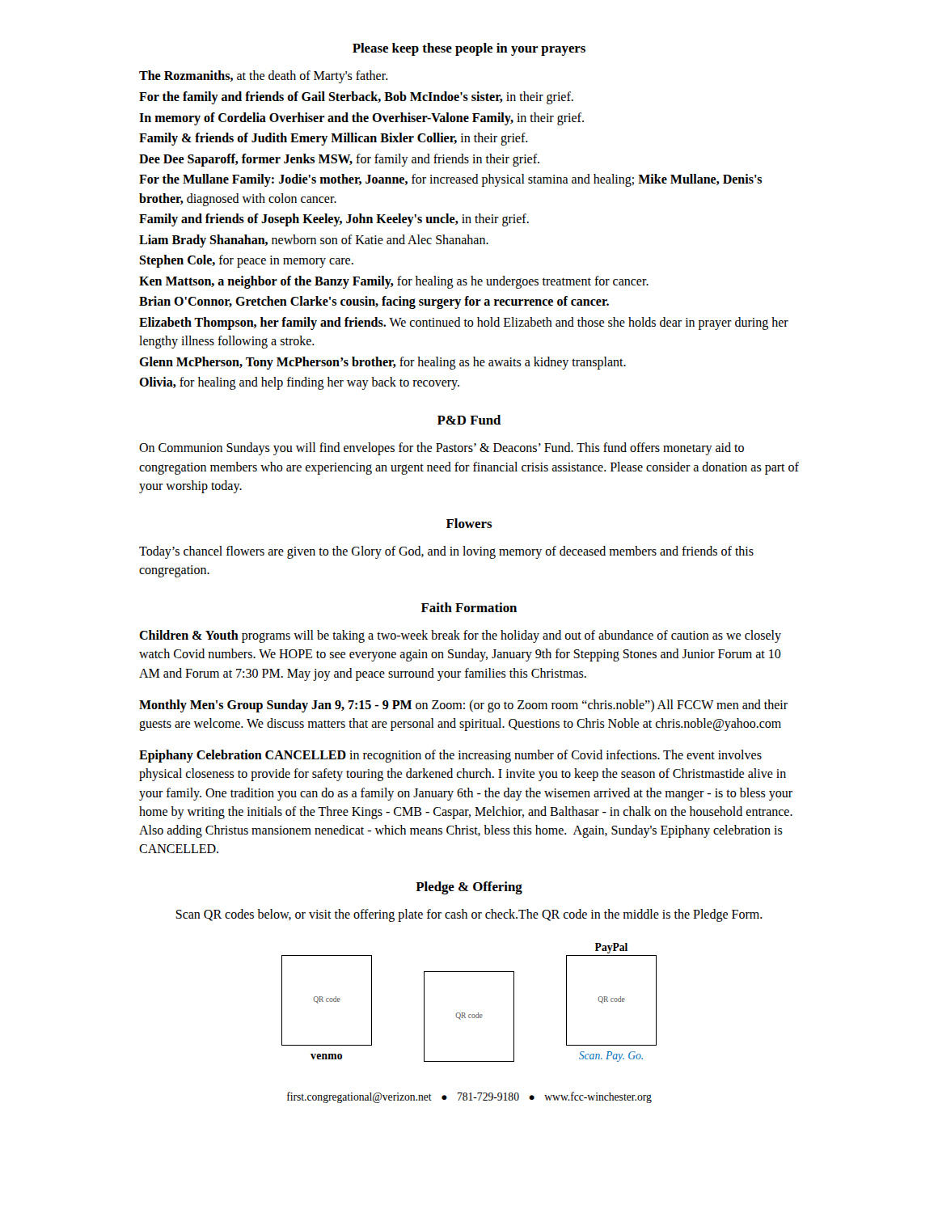Please keep these people in your prayers
The Rozmaniths, at the death of Marty's father.
For the family and friends of Gail Sterback, Bob McIndoe's sister, in their grief.
In memory of Cordelia Overhiser and the Overhiser-Valone Family, in their grief.
Family & friends of Judith Emery Millican Bixler Collier, in their grief.
Dee Dee Saparoff, former Jenks MSW, for family and friends in their grief.
For the Mullane Family: Jodie's mother, Joanne, for increased physical stamina and healing; Mike Mullane, Denis's brother, diagnosed with colon cancer.
Family and friends of Joseph Keeley, John Keeley's uncle, in their grief.
Liam Brady Shanahan, newborn son of Katie and Alec Shanahan.
Stephen Cole, for peace in memory care.
Ken Mattson, a neighbor of the Banzy Family, for healing as he undergoes treatment for cancer.
Brian O'Connor, Gretchen Clarke's cousin, facing surgery for a recurrence of cancer.
Elizabeth Thompson, her family and friends. We continued to hold Elizabeth and those she holds dear in prayer during her lengthy illness following a stroke.
Glenn McPherson, Tony McPherson’s brother, for healing as he awaits a kidney transplant.
Olivia, for healing and help finding her way back to recovery.
P&D Fund
On Communion Sundays you will find envelopes for the Pastors’ & Deacons’ Fund. This fund offers monetary aid to congregation members who are experiencing an urgent need for financial crisis assistance. Please consider a donation as part of your worship today.
Flowers
Today’s chancel flowers are given to the Glory of God, and in loving memory of deceased members and friends of this congregation.
Faith Formation
Children & Youth programs will be taking a two-week break for the holiday and out of abundance of caution as we closely watch Covid numbers. We HOPE to see everyone again on Sunday, January 9th for Stepping Stones and Junior Forum at 10 AM and Forum at 7:30 PM. May joy and peace surround your families this Christmas.
Monthly Men's Group Sunday Jan 9, 7:15 - 9 PM on Zoom: (or go to Zoom room “chris.noble”) All FCCW men and their guests are welcome. We discuss matters that are personal and spiritual. Questions to Chris Noble at chris.noble@yahoo.com
Epiphany Celebration CANCELLED in recognition of the increasing number of Covid infections. The event involves physical closeness to provide for safety touring the darkened church. I invite you to keep the season of Christmastide alive in your family. One tradition you can do as a family on January 6th - the day the wisemen arrived at the manger - is to bless your home by writing the initials of the Three Kings - CMB - Caspar, Melchior, and Balthasar - in chalk on the household entrance. Also adding Christus mansionem nenedicat - which means Christ, bless this home. Again, Sunday's Epiphany celebration is CANCELLED.
Pledge & Offering
Scan QR codes below, or visit the offering plate for cash or check.The QR code in the middle is the Pledge Form.
QR code
venmo
QR code
PayPal
QR code
Scan. Pay. Go.
first.congregational@verizon.net ● 781-729-9180 ● www.fcc-winchester.org